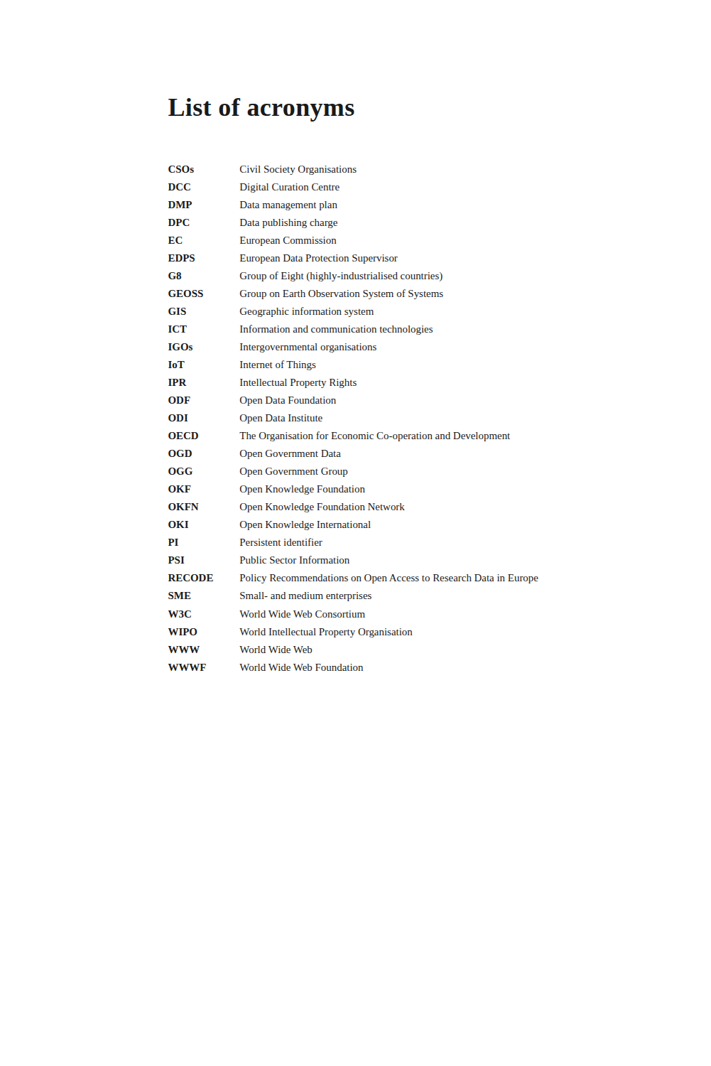List of acronyms
| CSOs | Civil Society Organisations |
| DCC | Digital Curation Centre |
| DMP | Data management plan |
| DPC | Data publishing charge |
| EC | European Commission |
| EDPS | European Data Protection Supervisor |
| G8 | Group of Eight (highly-industrialised countries) |
| GEOSS | Group on Earth Observation System of Systems |
| GIS | Geographic information system |
| ICT | Information and communication technologies |
| IGOs | Intergovernmental organisations |
| IoT | Internet of Things |
| IPR | Intellectual Property Rights |
| ODF | Open Data Foundation |
| ODI | Open Data Institute |
| OECD | The Organisation for Economic Co-operation and Development |
| OGD | Open Government Data |
| OGG | Open Government Group |
| OKF | Open Knowledge Foundation |
| OKFN | Open Knowledge Foundation Network |
| OKI | Open Knowledge International |
| PI | Persistent identifier |
| PSI | Public Sector Information |
| RECODE | Policy Recommendations on Open Access to Research Data in Europe |
| SME | Small- and medium enterprises |
| W3C | World Wide Web Consortium |
| WIPO | World Intellectual Property Organisation |
| WWW | World Wide Web |
| WWWF | World Wide Web Foundation |